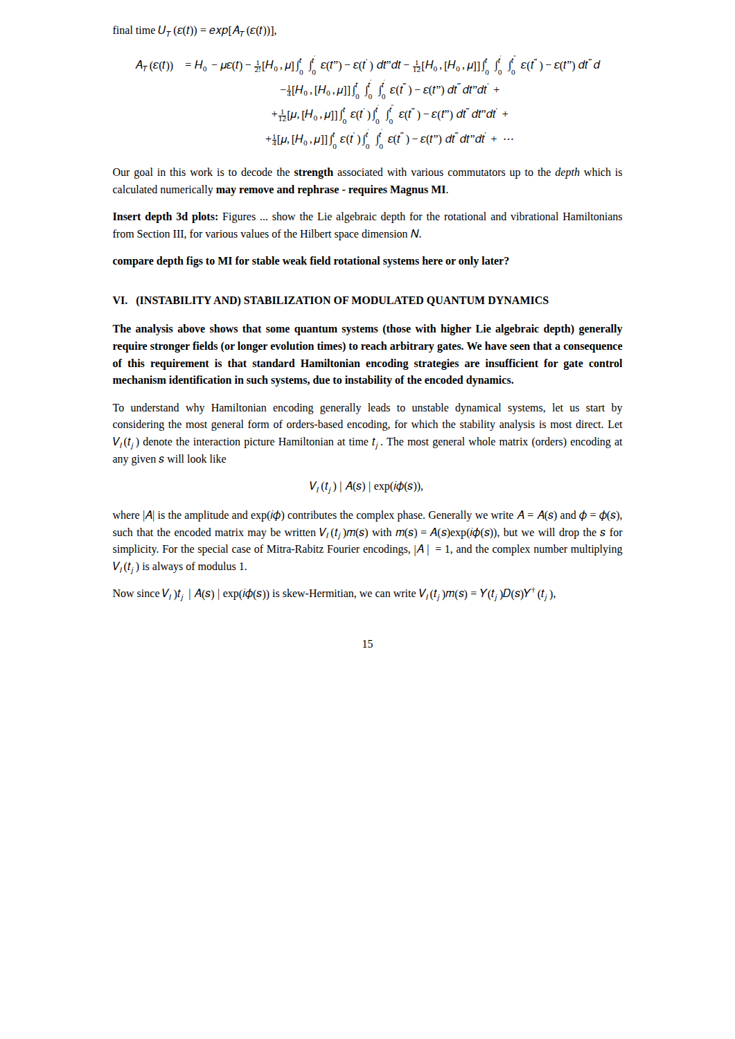final time UT(ε(t))=exp[AT(ε(t))],
AT(ε(t)) =H0−με(t) −12! [H0,μ] ∫0t ∫0t′ ε(t”)−ε(t′) dt”dt −112 [H0,[H0,μ]] ∫0t ∫0t′ ∫0t” ε(t‴)−ε(t”) dt‴d −14 [H0,[H0,μ]] ∫0t ∫0t′ ∫0t′ ε(t‴)−ε(t”) dt‴dt”dt′+ +112 [μ,[H0,μ]] ∫0t ε(t′) ∫0t′ ∫0t” ε(t‴)−ε(t”) dt‴dt”dt′+ +14 [μ,[H0,μ]] ∫0t ε(t′) ∫0t′ ∫0t′ ε(t‴)−ε(t”) dt‴dt”dt′ +⋯
Our goal in this work is to decode the strength associated with various commutators up to the depth which is calculated numerically may remove and rephrase - requires Magnus MI.
Insert depth 3d plots: Figures ... show the Lie algebraic depth for the rotational and vibrational Hamiltonians from Section III, for various values of the Hilbert space dimension N.
compare depth figs to MI for stable weak field rotational systems here or only later?
VI. (INSTABILITY AND) STABILIZATION OF MODULATED QUANTUM DYNAMICS
The analysis above shows that some quantum systems (those with higher Lie algebraic depth) generally require stronger fields (or longer evolution times) to reach arbitrary gates. We have seen that a consequence of this requirement is that standard Hamiltonian encoding strategies are insufficient for gate control mechanism identification in such systems, due to instability of the encoded dynamics.
To understand why Hamiltonian encoding generally leads to unstable dynamical systems, let us start by considering the most general form of orders-based encoding, for which the stability analysis is most direct. Let VI(tj) denote the interaction picture Hamiltonian at time tj. The most general whole matrix (orders) encoding at any given s will look like
VI(tj) |A(s)| exp(iϕ(s)),
where |A| is the amplitude and exp(iϕ) contributes the complex phase. Generally we write A=A(s) and ϕ=ϕ(s), such that the encoded matrix may be written VI(tj)m(s) with m(s)=A(s)exp(iϕ(s)), but we will drop the s for simplicity. For the special case of Mitra-Rabitz Fourier encodings, |A|=1, and the complex number multiplying VI(tj) is always of modulus 1.
Now since VI)tj|A(s)|exp(iϕ(s)) is skew-Hermitian, we can write VI(tj)m(s)=Y(tj)D(s)Y†(tj),
15